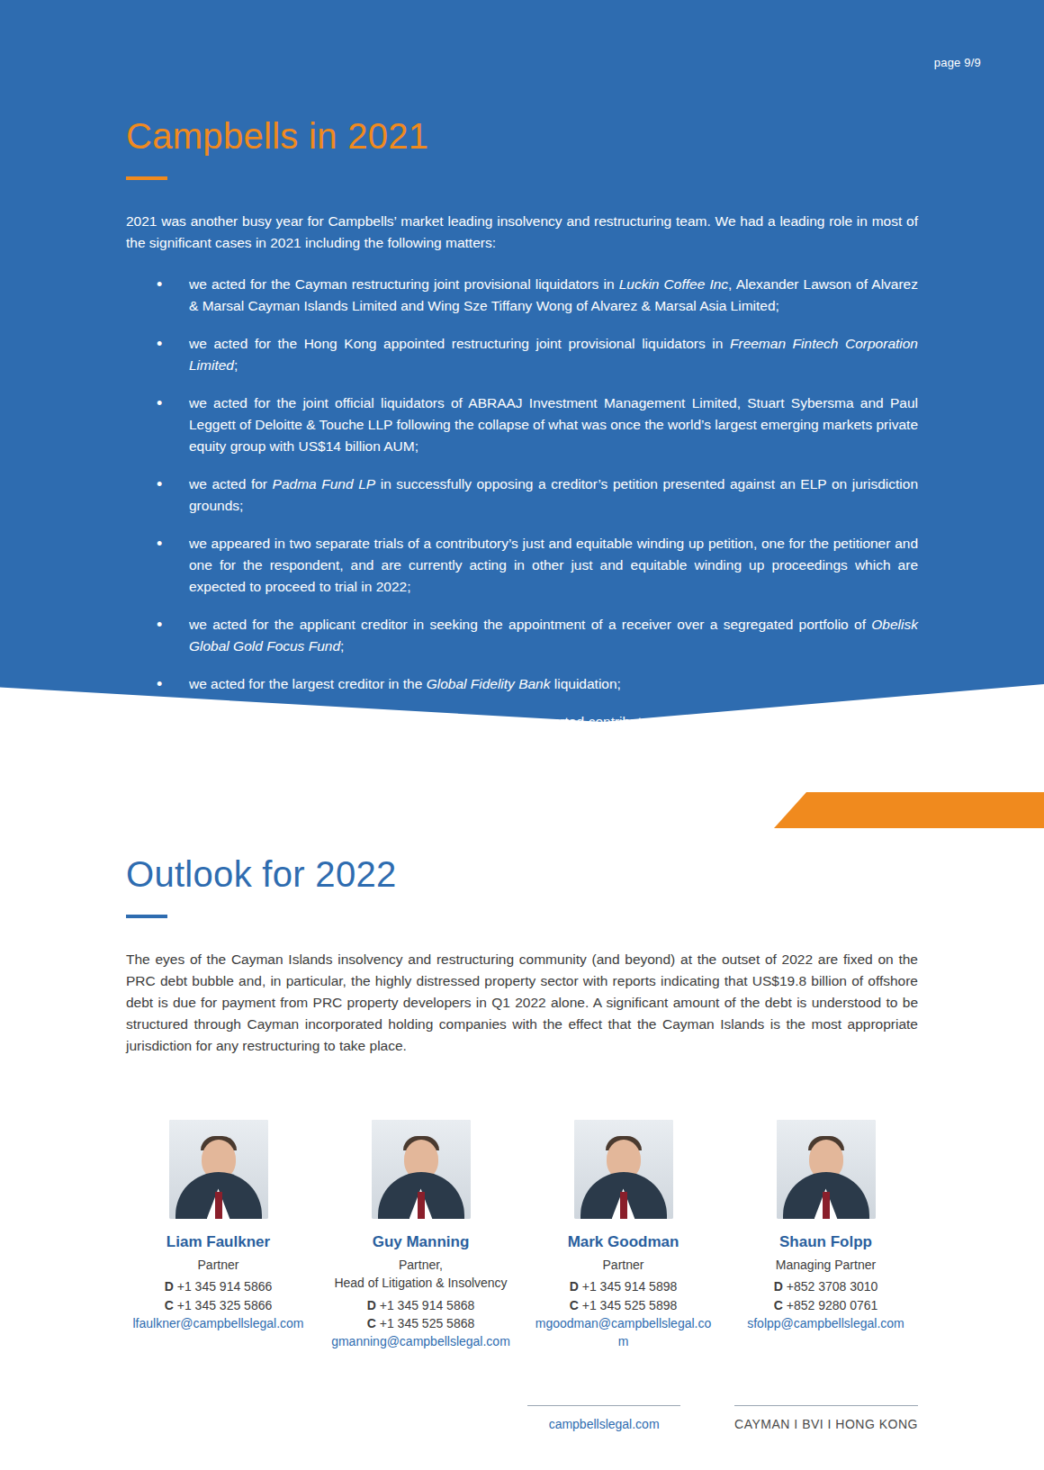page 9/9
Campbells in 2021
2021 was another busy year for Campbells’ market leading insolvency and restructuring team. We had a leading role in most of the significant cases in 2021 including the following matters:
we acted for the Cayman restructuring joint provisional liquidators in Luckin Coffee Inc, Alexander Lawson of Alvarez & Marsal Cayman Islands Limited and Wing Sze Tiffany Wong of Alvarez & Marsal Asia Limited;
we acted for the Hong Kong appointed restructuring joint provisional liquidators in Freeman Fintech Corporation Limited;
we acted for the joint official liquidators of ABRAAJ Investment Management Limited, Stuart Sybersma and Paul Leggett of Deloitte & Touche LLP following the collapse of what was once the world’s largest emerging markets private equity group with US$14 billion AUM;
we acted for Padma Fund LP in successfully opposing a creditor’s petition presented against an ELP on jurisdiction grounds;
we appeared in two separate trials of a contributory’s just and equitable winding up petition, one for the petitioner and one for the respondent, and are currently acting in other just and equitable winding up proceedings which are expected to proceed to trial in 2022;
we acted for the applicant creditor in seeking the appointment of a receiver over a segregated portfolio of Obelisk Global Gold Focus Fund;
we acted for the largest creditor in the Global Fidelity Bank liquidation;
we successfully opposed the application brought by a purported contributory of ICG I to appoint provisional liquidators over the company and were subsequently successful in obtaining an injunction and the appointment of receivers over ICG I on behalf of our client.
Outlook for 2022
The eyes of the Cayman Islands insolvency and restructuring community (and beyond) at the outset of 2022 are fixed on the PRC debt bubble and, in particular, the highly distressed property sector with reports indicating that US$19.8 billion of offshore debt is due for payment from PRC property developers in Q1 2022 alone. A significant amount of the debt is understood to be structured through Cayman incorporated holding companies with the effect that the Cayman Islands is the most appropriate jurisdiction for any restructuring to take place.
Liam Faulkner
Partner
D +1 345 914 5866
C +1 345 325 5866
lfaulkner@campbellslegal.com
Guy Manning
Partner,
Head of Litigation & Insolvency
D +1 345 914 5868
C +1 345 525 5868
gmanning@campbellslegal.com
Mark Goodman
Partner
D +1 345 914 5898
C +1 345 525 5898
mgoodman@campbellslegal.com
Shaun Folpp
Managing Partner
D +852 3708 3010
C +852 9280 0761
sfolpp@campbellslegal.com
campbellslegal.com
CAYMAN I BVI I HONG KONG